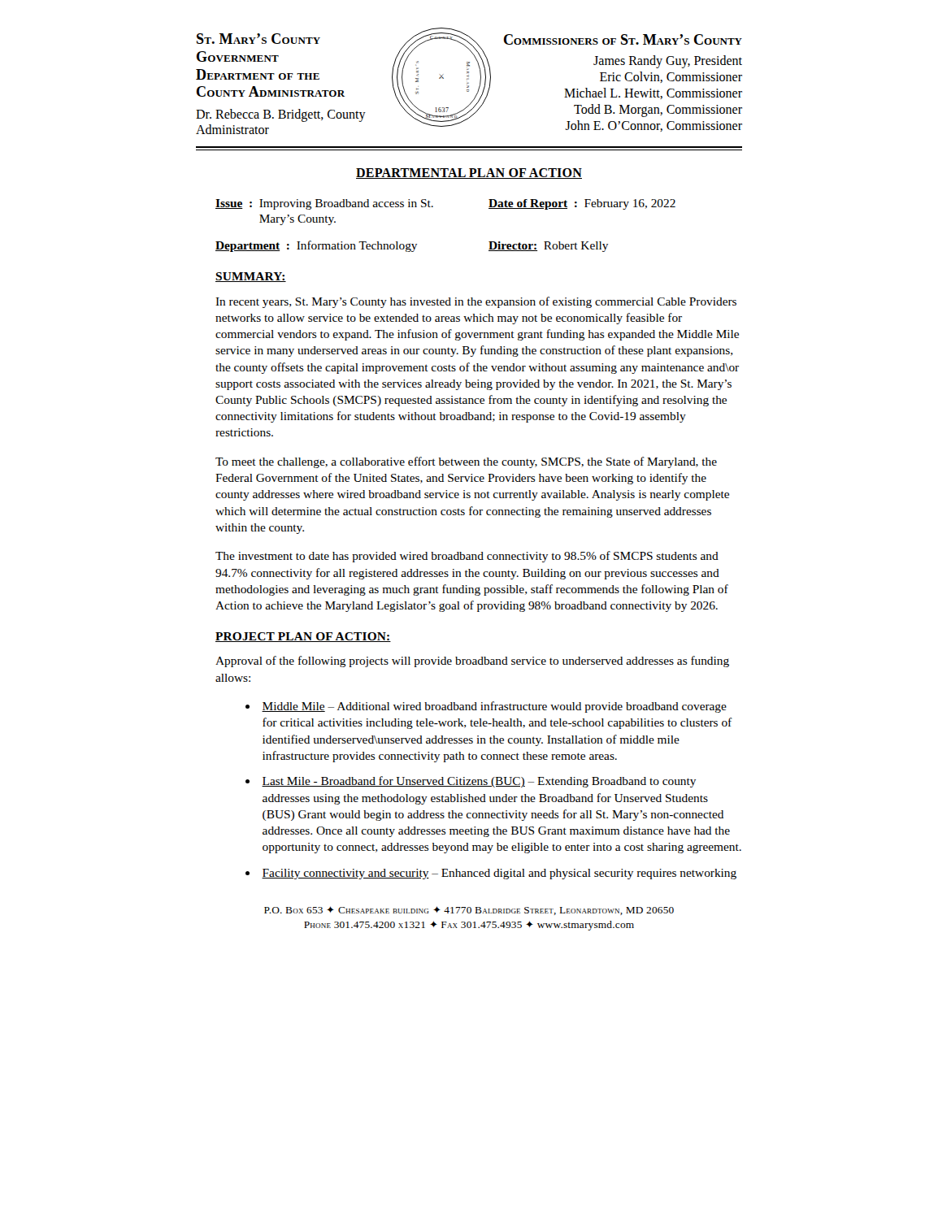St. Mary’s County Government
Department of the
County Administrator
Dr. Rebecca B. Bridgett, County Administrator
County
Maryland
St. Mary’s
Maryland
⚔
1637
Commissioners of St. Mary’s County
James Randy Guy, President
Eric Colvin, Commissioner
Michael L. Hewitt, Commissioner
Todd B. Morgan, Commissioner
John E. O’Connor, Commissioner
DEPARTMENTAL PLAN OF ACTION
Issue: Improving Broadband access in St. Mary’s County.
Date of Report: February 16, 2022
Department: Information Technology
Director: Robert Kelly
SUMMARY:
In recent years, St. Mary’s County has invested in the expansion of existing commercial Cable Providers networks to allow service to be extended to areas which may not be economically feasible for commercial vendors to expand. The infusion of government grant funding has expanded the Middle Mile service in many underserved areas in our county. By funding the construction of these plant expansions, the county offsets the capital improvement costs of the vendor without assuming any maintenance and\or support costs associated with the services already being provided by the vendor. In 2021, the St. Mary’s County Public Schools (SMCPS) requested assistance from the county in identifying and resolving the connectivity limitations for students without broadband; in response to the Covid-19 assembly restrictions.
To meet the challenge, a collaborative effort between the county, SMCPS, the State of Maryland, the Federal Government of the United States, and Service Providers have been working to identify the county addresses where wired broadband service is not currently available. Analysis is nearly complete which will determine the actual construction costs for connecting the remaining unserved addresses within the county.
The investment to date has provided wired broadband connectivity to 98.5% of SMCPS students and 94.7% connectivity for all registered addresses in the county. Building on our previous successes and methodologies and leveraging as much grant funding possible, staff recommends the following Plan of Action to achieve the Maryland Legislator’s goal of providing 98% broadband connectivity by 2026.
PROJECT PLAN OF ACTION:
Approval of the following projects will provide broadband service to underserved addresses as funding allows:
Middle Mile – Additional wired broadband infrastructure would provide broadband coverage for critical activities including tele-work, tele-health, and tele-school capabilities to clusters of identified underserved\unserved addresses in the county. Installation of middle mile infrastructure provides connectivity path to connect these remote areas.
Last Mile - Broadband for Unserved Citizens (BUC) – Extending Broadband to county addresses using the methodology established under the Broadband for Unserved Students (BUS) Grant would begin to address the connectivity needs for all St. Mary’s non-connected addresses. Once all county addresses meeting the BUS Grant maximum distance have had the opportunity to connect, addresses beyond may be eligible to enter into a cost sharing agreement.
Facility connectivity and security – Enhanced digital and physical security requires networking
P.O. Box 653 ✦ Chesapeake building ✦ 41770 Baldridge Street, Leonardtown, MD 20650
Phone 301.475.4200 x1321 ✦ Fax 301.475.4935 ✦ www.stmarysmd.com